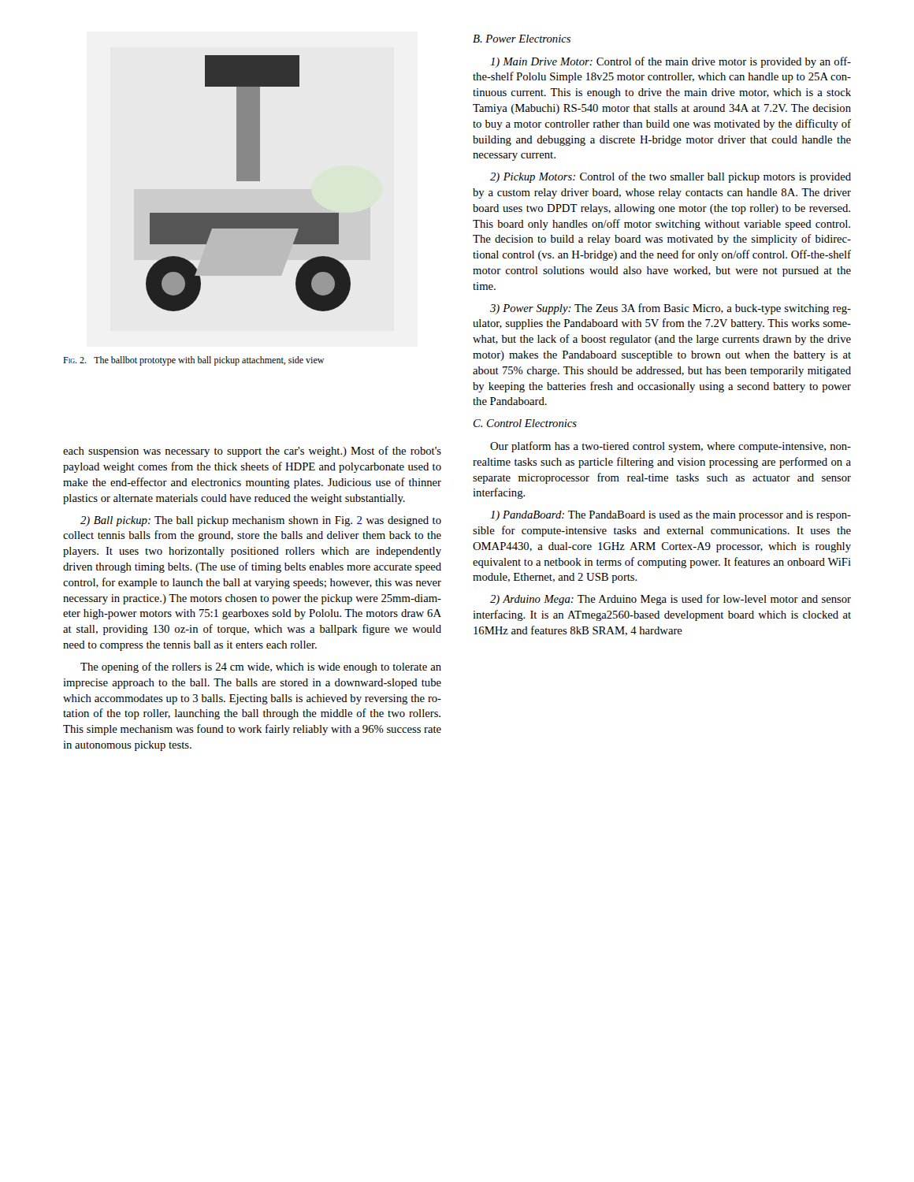Fig. 2. The ballbot prototype with ball pickup attachment, side view
each suspension was necessary to support the car's weight.) Most of the robot's payload weight comes from the thick sheets of HDPE and polycarbonate used to make the end-effector and electronics mounting plates. Judicious use of thinner plastics or alternate materials could have reduced the weight substantially.
2) Ball pickup: The ball pickup mechanism shown in Fig. 2 was designed to collect tennis balls from the ground, store the balls and deliver them back to the players. It uses two horizontally positioned rollers which are independently driven through timing belts. (The use of timing belts enables more accurate speed control, for example to launch the ball at varying speeds; however, this was never necessary in practice.) The motors chosen to power the pickup were 25mm-diameter high-power motors with 75:1 gearboxes sold by Pololu. The motors draw 6A at stall, providing 130 oz-in of torque, which was a ballpark figure we would need to compress the tennis ball as it enters each roller.
The opening of the rollers is 24 cm wide, which is wide enough to tolerate an imprecise approach to the ball. The balls are stored in a downward-sloped tube which accommodates up to 3 balls. Ejecting balls is achieved by reversing the rotation of the top roller, launching the ball through the middle of the two rollers. This simple mechanism was found to work fairly reliably with a 96% success rate in autonomous pickup tests.
B. Power Electronics
1) Main Drive Motor: Control of the main drive motor is provided by an off-the-shelf Pololu Simple 18v25 motor controller, which can handle up to 25A continuous current. This is enough to drive the main drive motor, which is a stock Tamiya (Mabuchi) RS-540 motor that stalls at around 34A at 7.2V. The decision to buy a motor controller rather than build one was motivated by the difficulty of building and debugging a discrete H-bridge motor driver that could handle the necessary current.
2) Pickup Motors: Control of the two smaller ball pickup motors is provided by a custom relay driver board, whose relay contacts can handle 8A. The driver board uses two DPDT relays, allowing one motor (the top roller) to be reversed. This board only handles on/off motor switching without variable speed control. The decision to build a relay board was motivated by the simplicity of bidirectional control (vs. an H-bridge) and the need for only on/off control. Off-the-shelf motor control solutions would also have worked, but were not pursued at the time.
3) Power Supply: The Zeus 3A from Basic Micro, a buck-type switching regulator, supplies the Pandaboard with 5V from the 7.2V battery. This works somewhat, but the lack of a boost regulator (and the large currents drawn by the drive motor) makes the Pandaboard susceptible to brown out when the battery is at about 75% charge. This should be addressed, but has been temporarily mitigated by keeping the batteries fresh and occasionally using a second battery to power the Pandaboard.
C. Control Electronics
Our platform has a two-tiered control system, where compute-intensive, non-realtime tasks such as particle filtering and vision processing are performed on a separate microprocessor from real-time tasks such as actuator and sensor interfacing.
1) PandaBoard: The PandaBoard is used as the main processor and is responsible for compute-intensive tasks and external communications. It uses the OMAP4430, a dual-core 1GHz ARM Cortex-A9 processor, which is roughly equivalent to a netbook in terms of computing power. It features an onboard WiFi module, Ethernet, and 2 USB ports.
2) Arduino Mega: The Arduino Mega is used for low-level motor and sensor interfacing. It is an ATmega2560-based development board which is clocked at 16MHz and features 8kB SRAM, 4 hardware